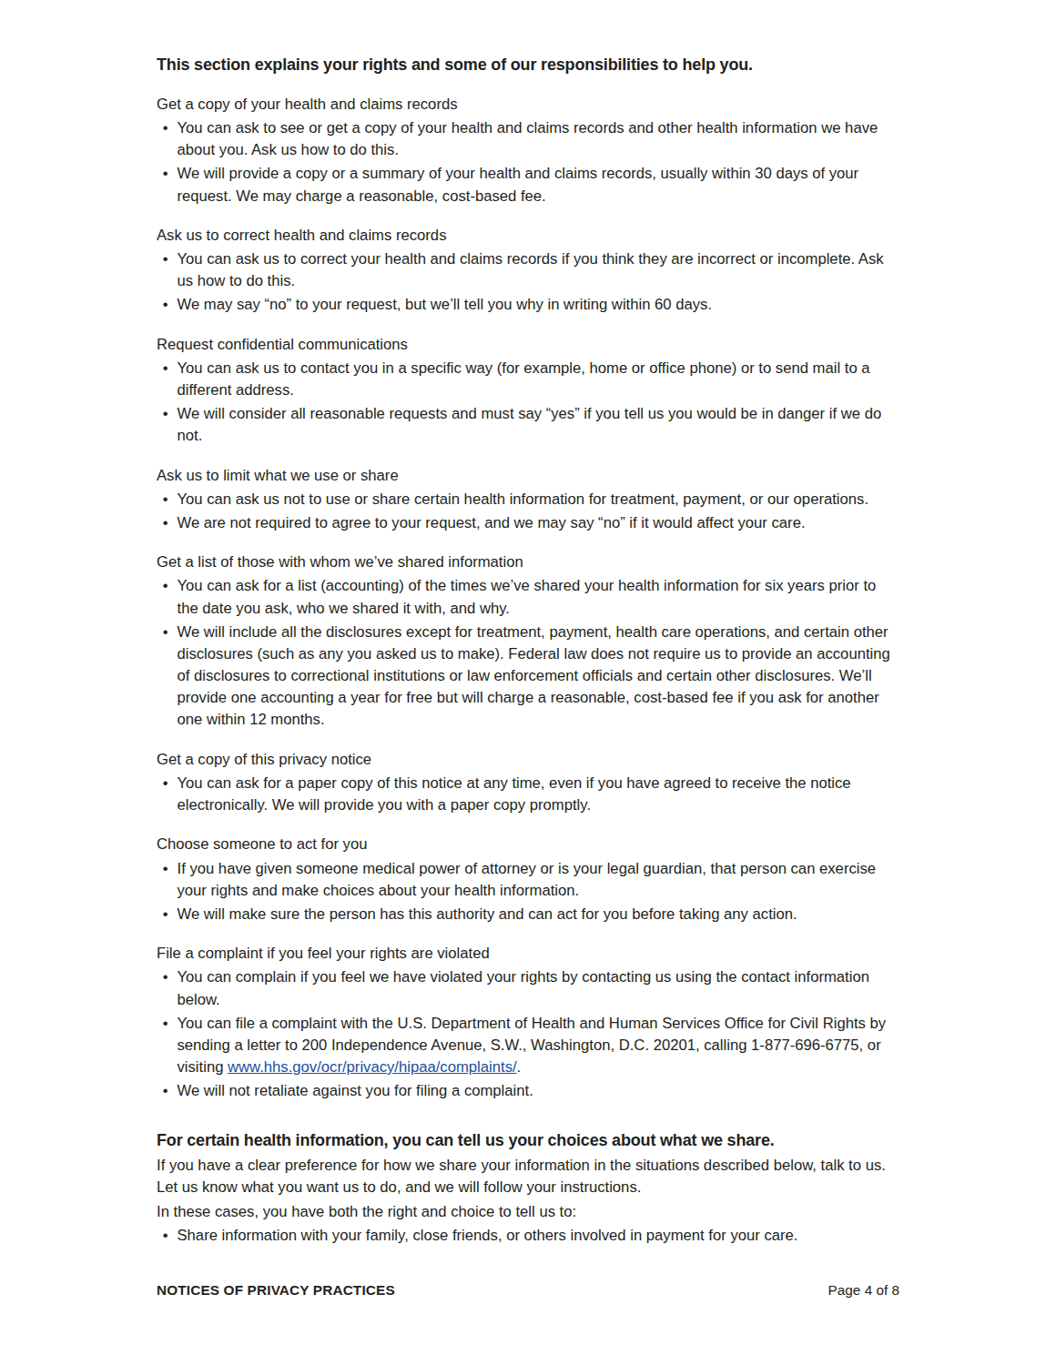This section explains your rights and some of our responsibilities to help you.
Get a copy of your health and claims records
You can ask to see or get a copy of your health and claims records and other health information we have about you. Ask us how to do this.
We will provide a copy or a summary of your health and claims records, usually within 30 days of your request. We may charge a reasonable, cost-based fee.
Ask us to correct health and claims records
You can ask us to correct your health and claims records if you think they are incorrect or incomplete. Ask us how to do this.
We may say “no” to your request, but we’ll tell you why in writing within 60 days.
Request confidential communications
You can ask us to contact you in a specific way (for example, home or office phone) or to send mail to a different address.
We will consider all reasonable requests and must say “yes” if you tell us you would be in danger if we do not.
Ask us to limit what we use or share
You can ask us not to use or share certain health information for treatment, payment, or our operations.
We are not required to agree to your request, and we may say “no” if it would affect your care.
Get a list of those with whom we’ve shared information
You can ask for a list (accounting) of the times we’ve shared your health information for six years prior to the date you ask, who we shared it with, and why.
We will include all the disclosures except for treatment, payment, health care operations, and certain other disclosures (such as any you asked us to make). Federal law does not require us to provide an accounting of disclosures to correctional institutions or law enforcement officials and certain other disclosures. We’ll provide one accounting a year for free but will charge a reasonable, cost-based fee if you ask for another one within 12 months.
Get a copy of this privacy notice
You can ask for a paper copy of this notice at any time, even if you have agreed to receive the notice electronically. We will provide you with a paper copy promptly.
Choose someone to act for you
If you have given someone medical power of attorney or is your legal guardian, that person can exercise your rights and make choices about your health information.
We will make sure the person has this authority and can act for you before taking any action.
File a complaint if you feel your rights are violated
You can complain if you feel we have violated your rights by contacting us using the contact information below.
You can file a complaint with the U.S. Department of Health and Human Services Office for Civil Rights by sending a letter to 200 Independence Avenue, S.W., Washington, D.C. 20201, calling 1-877-696-6775, or visiting www.hhs.gov/ocr/privacy/hipaa/complaints/.
We will not retaliate against you for filing a complaint.
For certain health information, you can tell us your choices about what we share.
If you have a clear preference for how we share your information in the situations described below, talk to us. Let us know what you want us to do, and we will follow your instructions.
In these cases, you have both the right and choice to tell us to:
Share information with your family, close friends, or others involved in payment for your care.
NOTICES OF PRIVACY PRACTICES Page 4 of 8